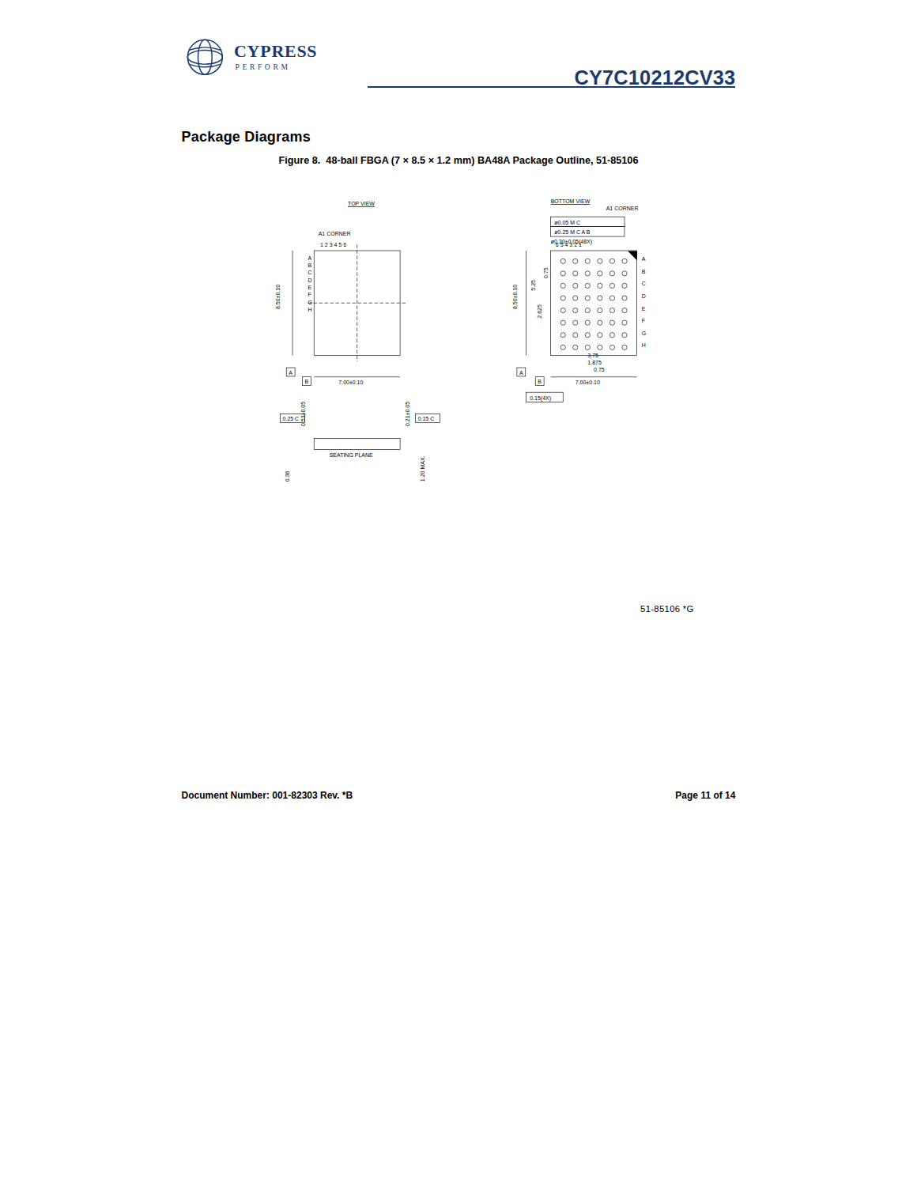CY7C10212CV33
Package Diagrams
Figure 8. 48-ball FBGA (7 × 8.5 × 1.2 mm) BA48A Package Outline, 51-85106
51-85106 *G
Document Number: 001-82303 Rev. *B Page 11 of 14